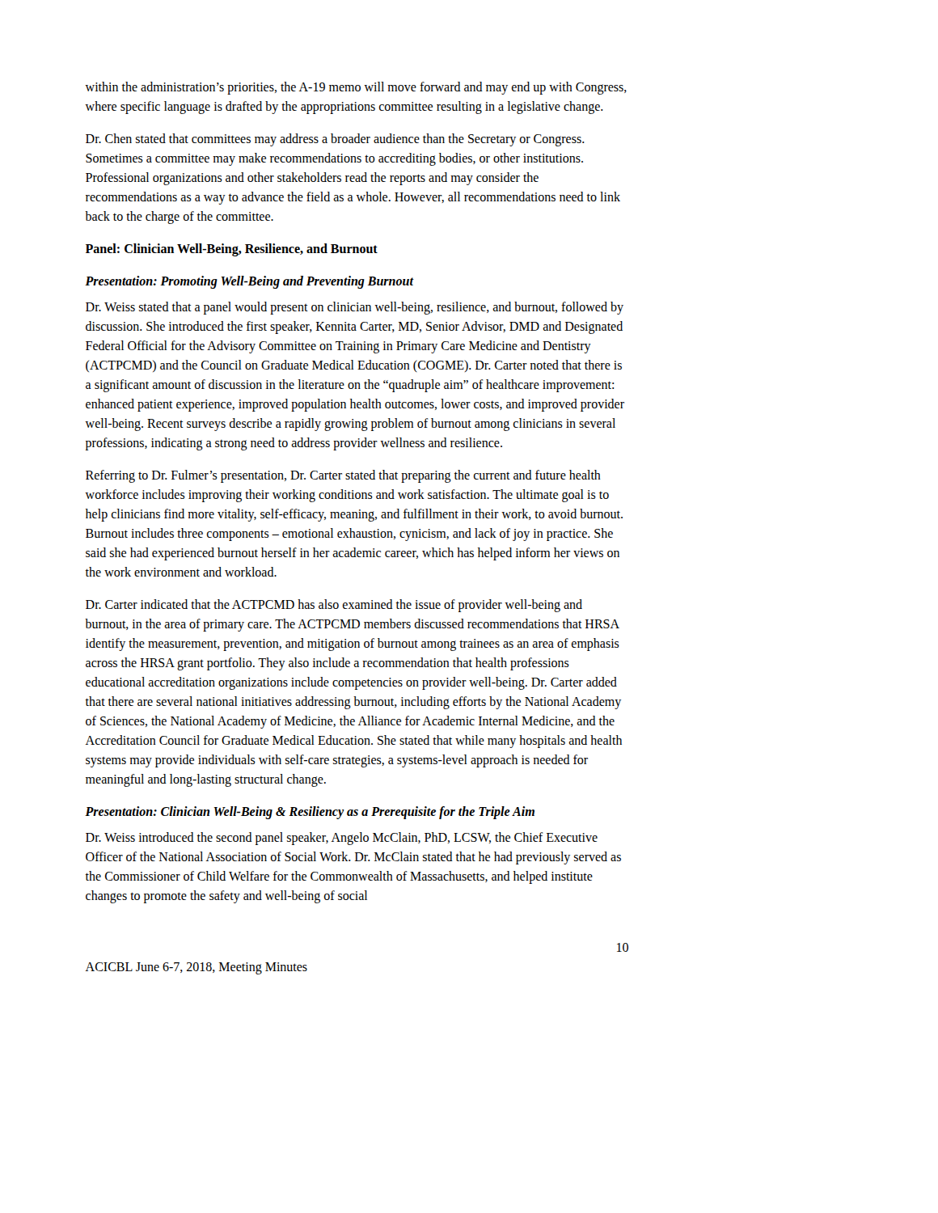within the administration’s priorities, the A-19 memo will move forward and may end up with Congress, where specific language is drafted by the appropriations committee resulting in a legislative change.
Dr. Chen stated that committees may address a broader audience than the Secretary or Congress. Sometimes a committee may make recommendations to accrediting bodies, or other institutions. Professional organizations and other stakeholders read the reports and may consider the recommendations as a way to advance the field as a whole. However, all recommendations need to link back to the charge of the committee.
Panel: Clinician Well-Being, Resilience, and Burnout
Presentation: Promoting Well-Being and Preventing Burnout
Dr. Weiss stated that a panel would present on clinician well-being, resilience, and burnout, followed by discussion. She introduced the first speaker, Kennita Carter, MD, Senior Advisor, DMD and Designated Federal Official for the Advisory Committee on Training in Primary Care Medicine and Dentistry (ACTPCMD) and the Council on Graduate Medical Education (COGME). Dr. Carter noted that there is a significant amount of discussion in the literature on the “quadruple aim” of healthcare improvement: enhanced patient experience, improved population health outcomes, lower costs, and improved provider well-being. Recent surveys describe a rapidly growing problem of burnout among clinicians in several professions, indicating a strong need to address provider wellness and resilience.
Referring to Dr. Fulmer’s presentation, Dr. Carter stated that preparing the current and future health workforce includes improving their working conditions and work satisfaction. The ultimate goal is to help clinicians find more vitality, self-efficacy, meaning, and fulfillment in their work, to avoid burnout. Burnout includes three components – emotional exhaustion, cynicism, and lack of joy in practice. She said she had experienced burnout herself in her academic career, which has helped inform her views on the work environment and workload.
Dr. Carter indicated that the ACTPCMD has also examined the issue of provider well-being and burnout, in the area of primary care. The ACTPCMD members discussed recommendations that HRSA identify the measurement, prevention, and mitigation of burnout among trainees as an area of emphasis across the HRSA grant portfolio. They also include a recommendation that health professions educational accreditation organizations include competencies on provider well-being. Dr. Carter added that there are several national initiatives addressing burnout, including efforts by the National Academy of Sciences, the National Academy of Medicine, the Alliance for Academic Internal Medicine, and the Accreditation Council for Graduate Medical Education. She stated that while many hospitals and health systems may provide individuals with self-care strategies, a systems-level approach is needed for meaningful and long-lasting structural change.
Presentation: Clinician Well-Being & Resiliency as a Prerequisite for the Triple Aim
Dr. Weiss introduced the second panel speaker, Angelo McClain, PhD, LCSW, the Chief Executive Officer of the National Association of Social Work. Dr. McClain stated that he had previously served as the Commissioner of Child Welfare for the Commonwealth of Massachusetts, and helped institute changes to promote the safety and well-being of social
10
ACICBL June 6-7, 2018, Meeting Minutes